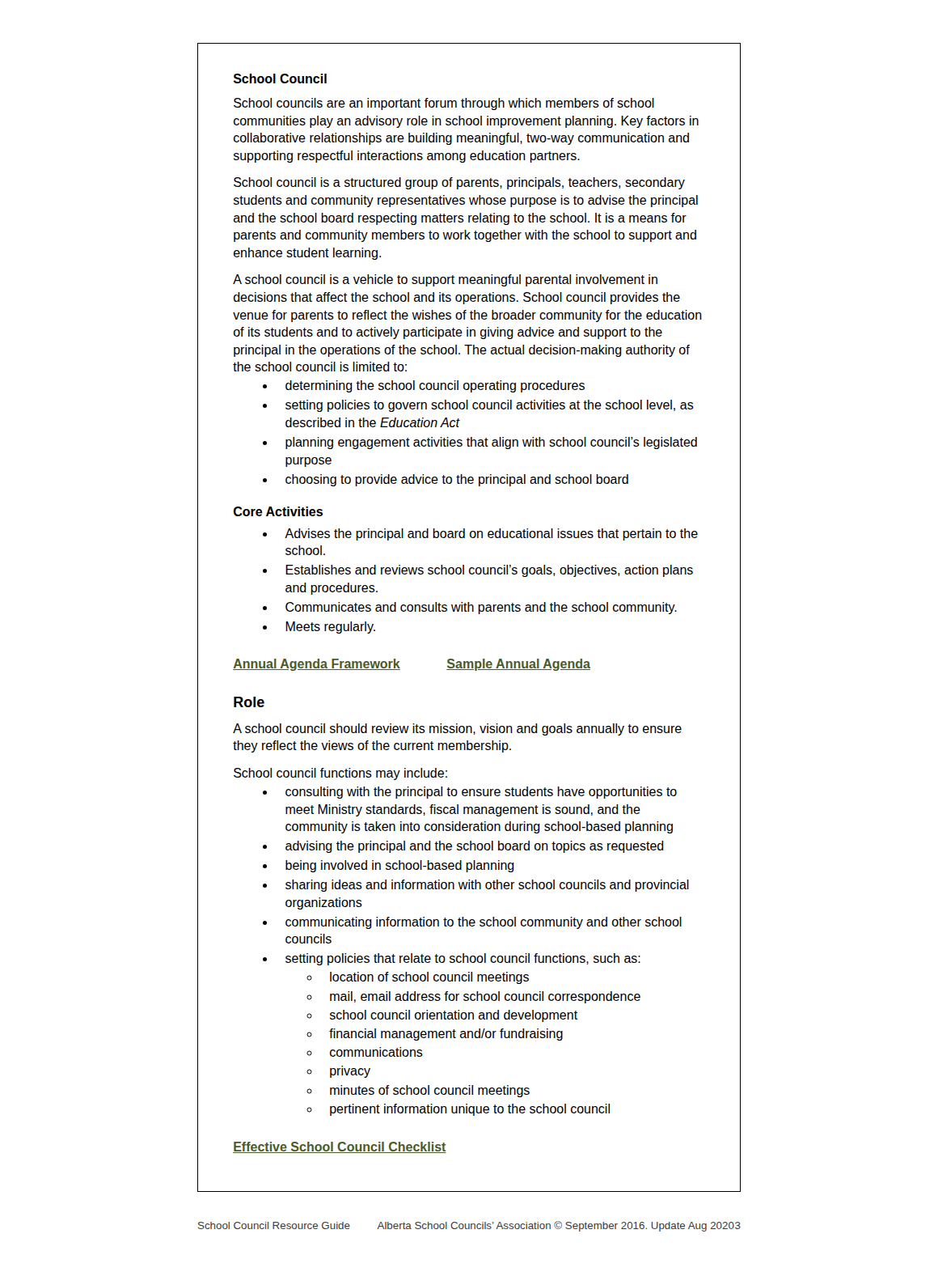School Council
School councils are an important forum through which members of school communities play an advisory role in school improvement planning. Key factors in collaborative relationships are building meaningful, two-way communication and supporting respectful interactions among education partners.
School council is a structured group of parents, principals, teachers, secondary students and community representatives whose purpose is to advise the principal and the school board respecting matters relating to the school. It is a means for parents and community members to work together with the school to support and enhance student learning.
A school council is a vehicle to support meaningful parental involvement in decisions that affect the school and its operations. School council provides the venue for parents to reflect the wishes of the broader community for the education of its students and to actively participate in giving advice and support to the principal in the operations of the school. The actual decision-making authority of the school council is limited to:
determining the school council operating procedures
setting policies to govern school council activities at the school level, as described in the Education Act
planning engagement activities that align with school council’s legislated purpose
choosing to provide advice to the principal and school board
Core Activities
Advises the principal and board on educational issues that pertain to the school.
Establishes and reviews school council’s goals, objectives, action plans and procedures.
Communicates and consults with parents and the school community.
Meets regularly.
Annual Agenda Framework Sample Annual Agenda
Role
A school council should review its mission, vision and goals annually to ensure they reflect the views of the current membership.
School council functions may include:
consulting with the principal to ensure students have opportunities to meet Ministry standards, fiscal management is sound, and the community is taken into consideration during school-based planning
advising the principal and the school board on topics as requested
being involved in school-based planning
sharing ideas and information with other school councils and provincial organizations
communicating information to the school community and other school councils
setting policies that relate to school council functions, such as:
location of school council meetings
mail, email address for school council correspondence
school council orientation and development
financial management and/or fundraising
communications
privacy
minutes of school council meetings
pertinent information unique to the school council
Effective School Council Checklist
School Council Resource Guide Alberta School Councils’ Association © September 2016. Update Aug 2020
3